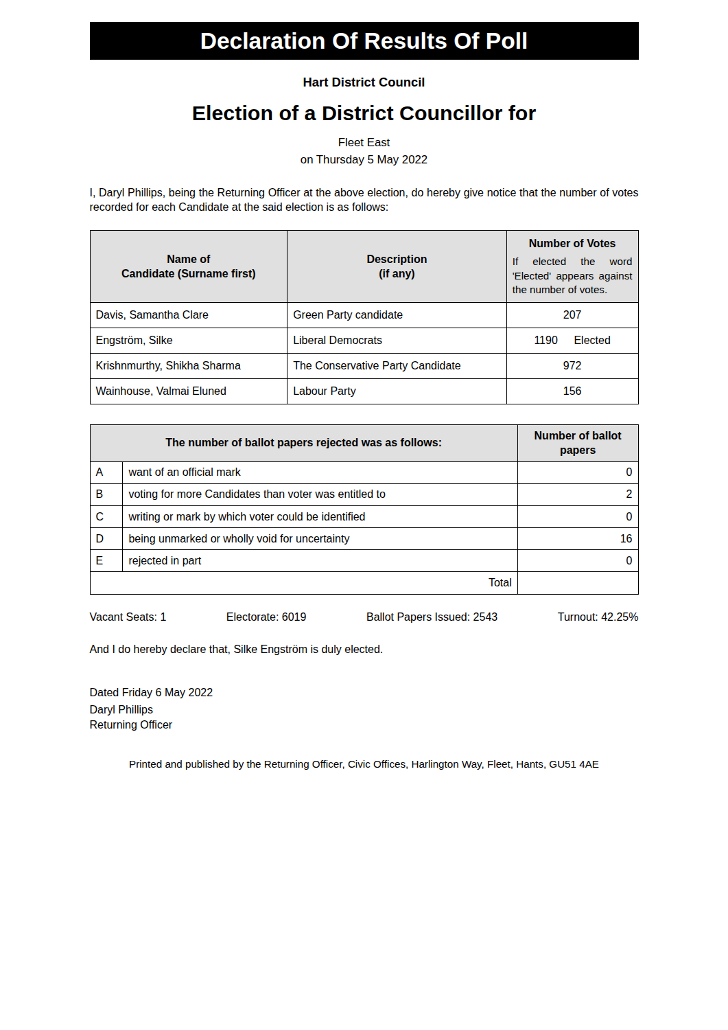Declaration Of Results Of Poll
Hart District Council
Election of a District Councillor for
Fleet East
on Thursday 5 May 2022
I, Daryl Phillips, being the Returning Officer at the above election, do hereby give notice that the number of votes recorded for each Candidate at the said election is as follows:
| Name of Candidate (Surname first) | Description (if any) | Number of Votes If elected the word 'Elected' appears against the number of votes. |
| --- | --- | --- |
| Davis, Samantha Clare | Green Party candidate | 207 |
| Engström, Silke | Liberal Democrats | 1190 Elected |
| Krishnmurthy, Shikha Sharma | The Conservative Party Candidate | 972 |
| Wainhouse, Valmai Eluned | Labour Party | 156 |
| The number of ballot papers rejected was as follows: | Number of ballot papers |
| --- | --- |
| A | want of an official mark | 0 |
| B | voting for more Candidates than voter was entitled to | 2 |
| C | writing or mark by which voter could be identified | 0 |
| D | being unmarked or wholly void for uncertainty | 16 |
| E | rejected in part | 0 |
| Total | |
Vacant Seats: 1
Electorate: 6019
Ballot Papers Issued: 2543
Turnout: 42.25%
And I do hereby declare that, Silke Engström is duly elected.
Dated Friday 6 May 2022
Daryl Phillips
Returning Officer
Printed and published by the Returning Officer, Civic Offices, Harlington Way, Fleet, Hants, GU51 4AE